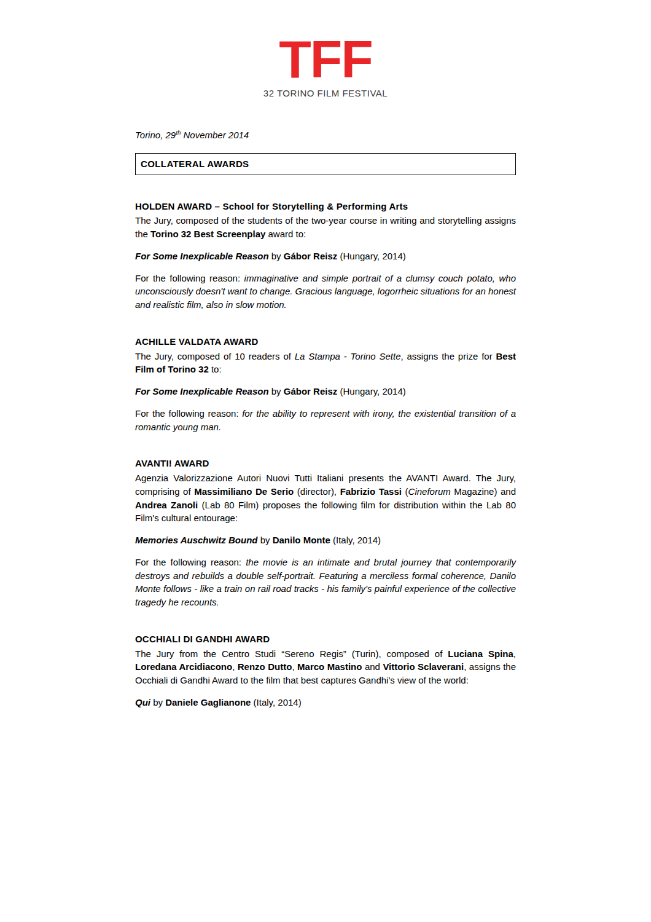TFF
32 TORINO FILM FESTIVAL
Torino, 29th November 2014
COLLATERAL AWARDS
HOLDEN AWARD – School for Storytelling & Performing Arts
The Jury, composed of the students of the two-year course in writing and storytelling assigns the Torino 32 Best Screenplay award to:
For Some Inexplicable Reason by Gábor Reisz (Hungary, 2014)
For the following reason: immaginative and simple portrait of a clumsy couch potato, who unconsciously doesn't want to change. Gracious language, logorrheic situations for an honest and realistic film, also in slow motion.
ACHILLE VALDATA AWARD
The Jury, composed of 10 readers of La Stampa - Torino Sette, assigns the prize for Best Film of Torino 32 to:
For Some Inexplicable Reason by Gábor Reisz (Hungary, 2014)
For the following reason: for the ability to represent with irony, the existential transition of a romantic young man.
AVANTI! AWARD
Agenzia Valorizzazione Autori Nuovi Tutti Italiani presents the AVANTI Award. The Jury, comprising of Massimiliano De Serio (director), Fabrizio Tassi (Cineforum Magazine) and Andrea Zanoli (Lab 80 Film) proposes the following film for distribution within the Lab 80 Film's cultural entourage:
Memories Auschwitz Bound by Danilo Monte (Italy, 2014)
For the following reason: the movie is an intimate and brutal journey that contemporarily destroys and rebuilds a double self-portrait. Featuring a merciless formal coherence, Danilo Monte follows - like a train on rail road tracks - his family's painful experience of the collective tragedy he recounts.
OCCHIALI DI GANDHI AWARD
The Jury from the Centro Studi “Sereno Regis” (Turin), composed of Luciana Spina, Loredana Arcidiacono, Renzo Dutto, Marco Mastino and Vittorio Sclaverani, assigns the Occhiali di Gandhi Award to the film that best captures Gandhi's view of the world:
Qui by Daniele Gaglianone (Italy, 2014)